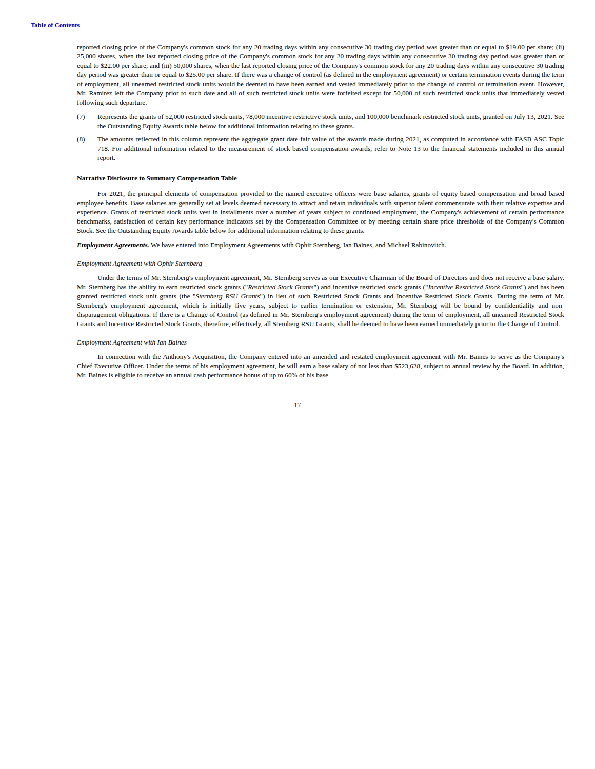Table of Contents
reported closing price of the Company's common stock for any 20 trading days within any consecutive 30 trading day period was greater than or equal to $19.00 per share; (ii) 25,000 shares, when the last reported closing price of the Company's common stock for any 20 trading days within any consecutive 30 trading day period was greater than or equal to $22.00 per share; and (iii) 50,000 shares, when the last reported closing price of the Company's common stock for any 20 trading days within any consecutive 30 trading day period was greater than or equal to $25.00 per share. If there was a change of control (as defined in the employment agreement) or certain termination events during the term of employment, all unearned restricted stock units would be deemed to have been earned and vested immediately prior to the change of control or termination event. However, Mr. Ramirez left the Company prior to such date and all of such restricted stock units were forfeited except for 50,000 of such restricted stock units that immediately vested following such departure.
(7)
Represents the grants of 52,000 restricted stock units, 78,000 incentive restrictive stock units, and 100,000 benchmark restricted stock units, granted on July 13, 2021. See the Outstanding Equity Awards table below for additional information relating to these grants.
(8)
The amounts reflected in this column represent the aggregate grant date fair value of the awards made during 2021, as computed in accordance with FASB ASC Topic 718. For additional information related to the measurement of stock-based compensation awards, refer to Note 13 to the financial statements included in this annual report.
Narrative Disclosure to Summary Compensation Table
For 2021, the principal elements of compensation provided to the named executive officers were base salaries, grants of equity-based compensation and broad-based employee benefits. Base salaries are generally set at levels deemed necessary to attract and retain individuals with superior talent commensurate with their relative expertise and experience. Grants of restricted stock units vest in installments over a number of years subject to continued employment, the Company's achievement of certain performance benchmarks, satisfaction of certain key performance indicators set by the Compensation Committee or by meeting certain share price thresholds of the Company's Common Stock. See the Outstanding Equity Awards table below for additional information relating to these grants.
Employment Agreements. We have entered into Employment Agreements with Ophir Sternberg, Ian Baines, and Michael Rabinovitch.
Employment Agreement with Ophir Sternberg
Under the terms of Mr. Sternberg's employment agreement, Mr. Sternberg serves as our Executive Chairman of the Board of Directors and does not receive a base salary. Mr. Sternberg has the ability to earn restricted stock grants ("Restricted Stock Grants") and incentive restricted stock grants ("Incentive Restricted Stock Grants") and has been granted restricted stock unit grants (the "Sternberg RSU Grants") in lieu of such Restricted Stock Grants and Incentive Restricted Stock Grants. During the term of Mr. Sternberg's employment agreement, which is initially five years, subject to earlier termination or extension, Mr. Sternberg will be bound by confidentiality and non-disparagement obligations. If there is a Change of Control (as defined in Mr. Sternberg's employment agreement) during the term of employment, all unearned Restricted Stock Grants and Incentive Restricted Stock Grants, therefore, effectively, all Sternberg RSU Grants, shall be deemed to have been earned immediately prior to the Change of Control.
Employment Agreement with Ian Baines
In connection with the Anthony's Acquisition, the Company entered into an amended and restated employment agreement with Mr. Baines to serve as the Company's Chief Executive Officer. Under the terms of his employment agreement, he will earn a base salary of not less than $523,628, subject to annual review by the Board. In addition, Mr. Baines is eligible to receive an annual cash performance bonus of up to 60% of his base
17